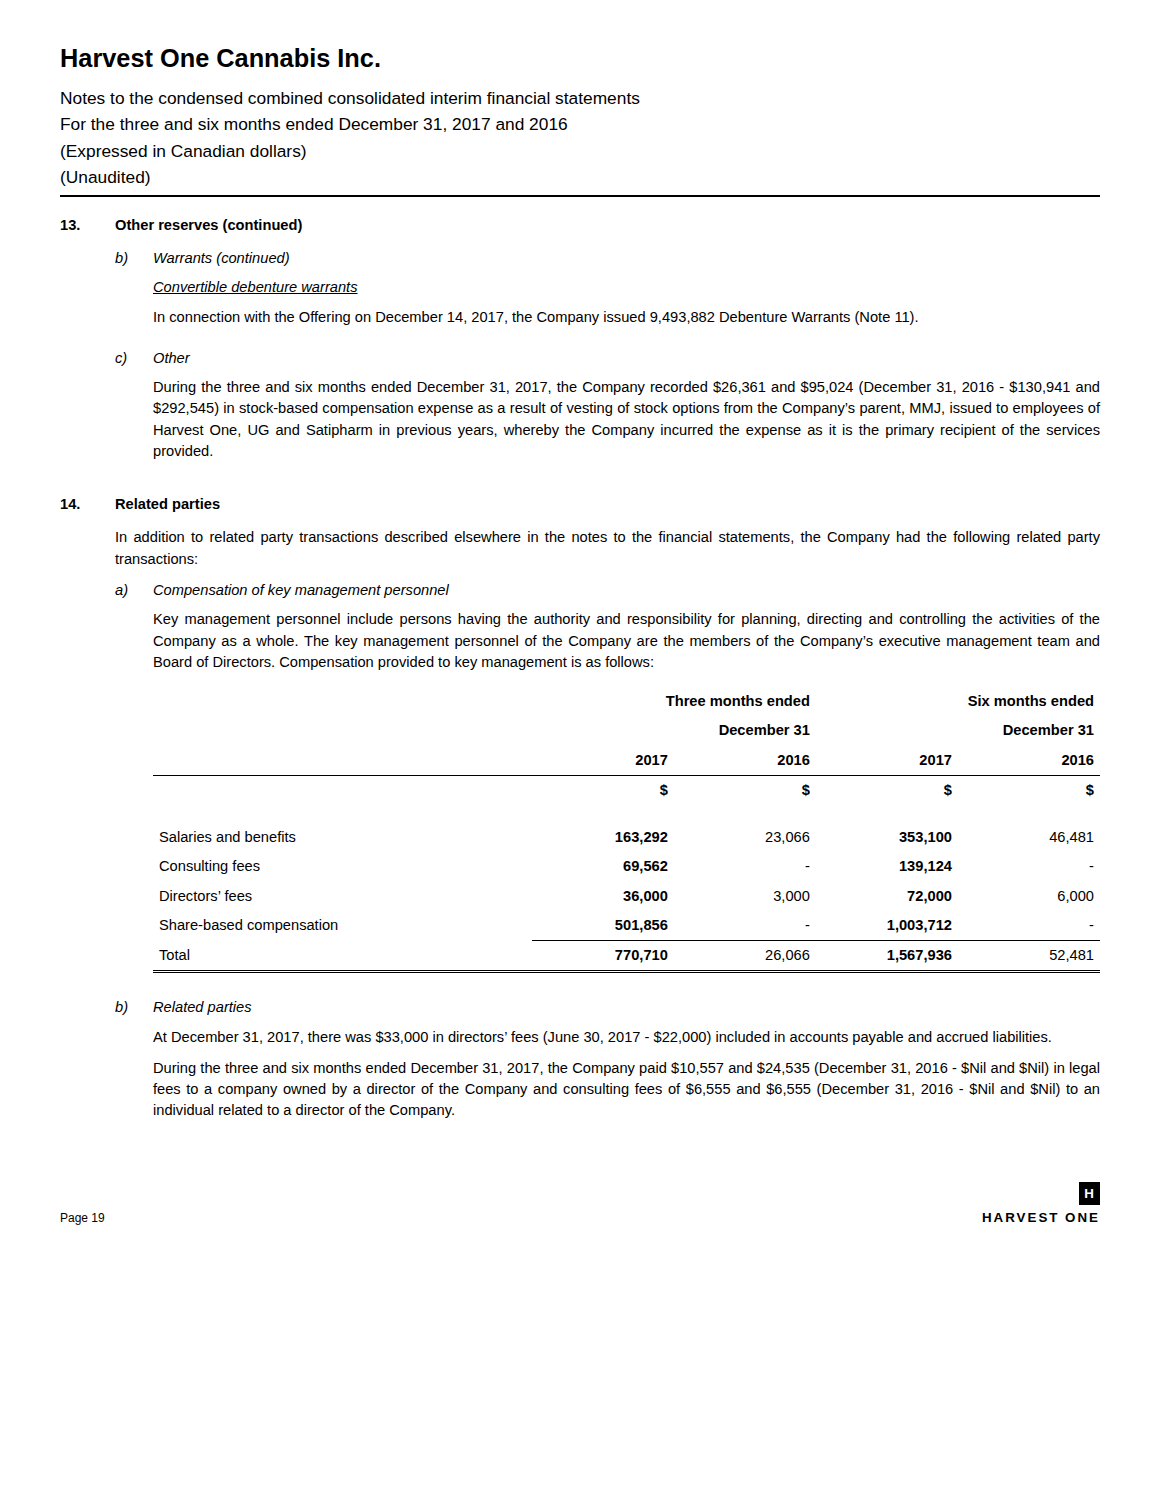Harvest One Cannabis Inc.
Notes to the condensed combined consolidated interim financial statements
For the three and six months ended December 31, 2017 and 2016
(Expressed in Canadian dollars)
(Unaudited)
13.
Other reserves (continued)
b)
Warrants (continued)
Convertible debenture warrants
In connection with the Offering on December 14, 2017, the Company issued 9,493,882 Debenture Warrants (Note 11).
c)
Other
During the three and six months ended December 31, 2017, the Company recorded $26,361 and $95,024 (December 31, 2016 - $130,941 and $292,545) in stock-based compensation expense as a result of vesting of stock options from the Company’s parent, MMJ, issued to employees of Harvest One, UG and Satipharm in previous years, whereby the Company incurred the expense as it is the primary recipient of the services provided.
14.
Related parties
In addition to related party transactions described elsewhere in the notes to the financial statements, the Company had the following related party transactions:
a)
Compensation of key management personnel
Key management personnel include persons having the authority and responsibility for planning, directing and controlling the activities of the Company as a whole. The key management personnel of the Company are the members of the Company’s executive management team and Board of Directors. Compensation provided to key management is as follows:
| | Three months ended | Six months ended |
| --- | --- | --- |
| | December 31 | December 31 |
| | 2017 | 2016 | 2017 | 2016 |
| | $ | $ | $ | $ |
| Salaries and benefits | 163,292 | 23,066 | 353,100 | 46,481 |
| Consulting fees | 69,562 | - | 139,124 | - |
| Directors’ fees | 36,000 | 3,000 | 72,000 | 6,000 |
| Share-based compensation | 501,856 | - | 1,003,712 | - |
| Total | 770,710 | 26,066 | 1,567,936 | 52,481 |
b)
Related parties
At December 31, 2017, there was $33,000 in directors’ fees (June 30, 2017 - $22,000) included in accounts payable and accrued liabilities.
During the three and six months ended December 31, 2017, the Company paid $10,557 and $24,535 (December 31, 2016 - $Nil and $Nil) in legal fees to a company owned by a director of the Company and consulting fees of $6,555 and $6,555 (December 31, 2016 - $Nil and $Nil) to an individual related to a director of the Company.
Page 19
H
HARVEST ONE